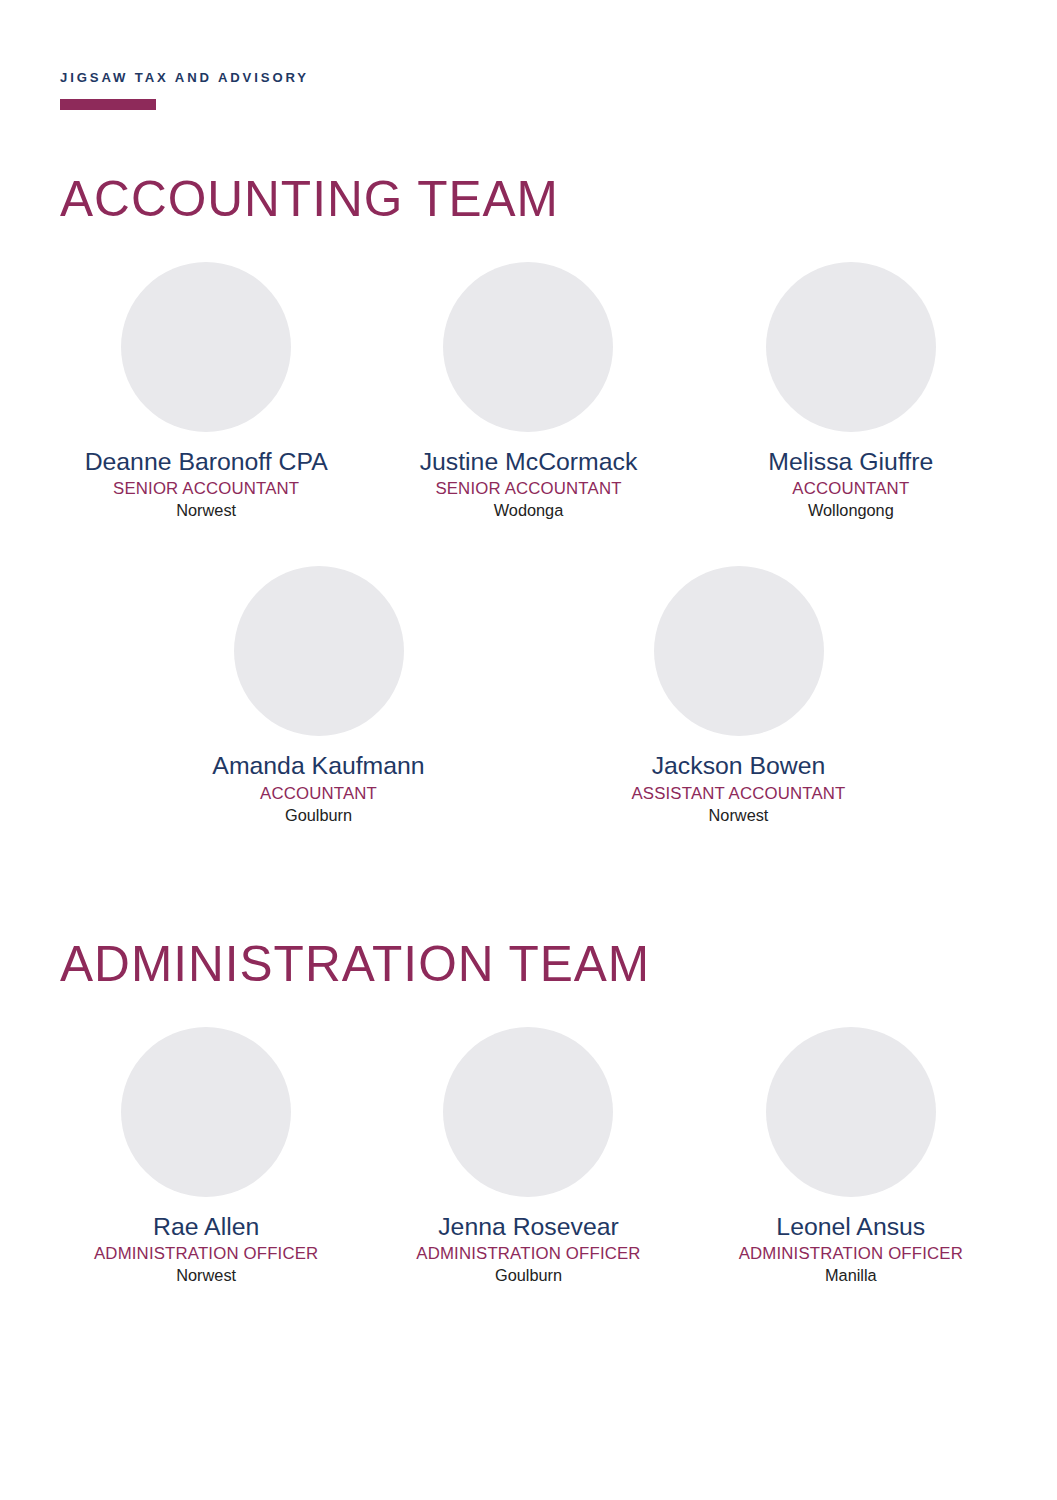Jigsaw Tax and Advisory
Accounting Team
Deanne Baronoff CPA
Senior Accountant
Norwest
Justine McCormack
Senior Accountant
Wodonga
Melissa Giuffre
Accountant
Wollongong
Amanda Kaufmann
Accountant
Goulburn
Jackson Bowen
Assistant Accountant
Norwest
Administration Team
Rae Allen
Administration Officer
Norwest
Jenna Rosevear
Administration Officer
Goulburn
Leonel Ansus
Administration Officer
Manilla